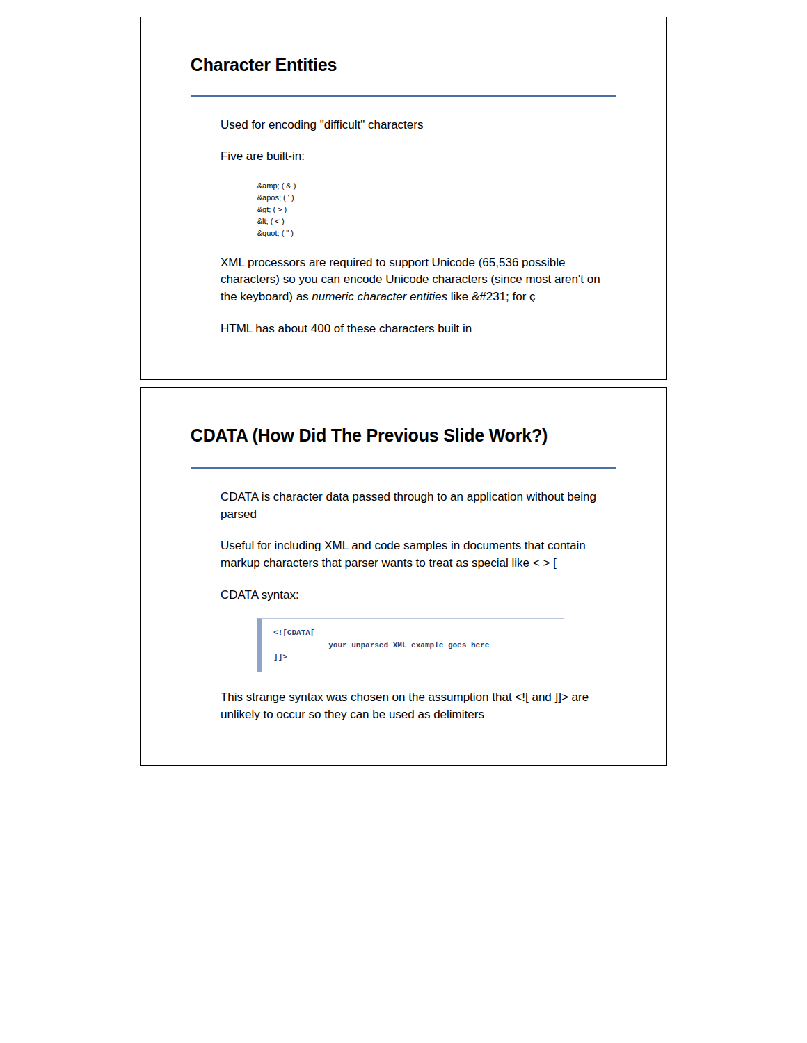Character Entities
Used for encoding "difficult" characters
Five are built-in:
&amp; ( & )
&apos; ( ' )
&gt; ( > )
&lt; ( < )
&quot; ( " )
XML processors are required to support Unicode (65,536 possible characters) so you can encode Unicode characters (since most aren't on the keyboard) as numeric character entities like &#231; for ç
HTML has about 400 of these characters built in
CDATA (How Did The Previous Slide Work?)
CDATA is character data passed through to an application without being parsed
Useful for including XML and code samples in documents that contain markup characters that parser wants to treat as special like < > [
CDATA syntax:
<![CDATA[
            your unparsed XML example goes here
]]>
This strange syntax was chosen on the assumption that <![ and ]]> are unlikely to occur so they can be used as delimiters